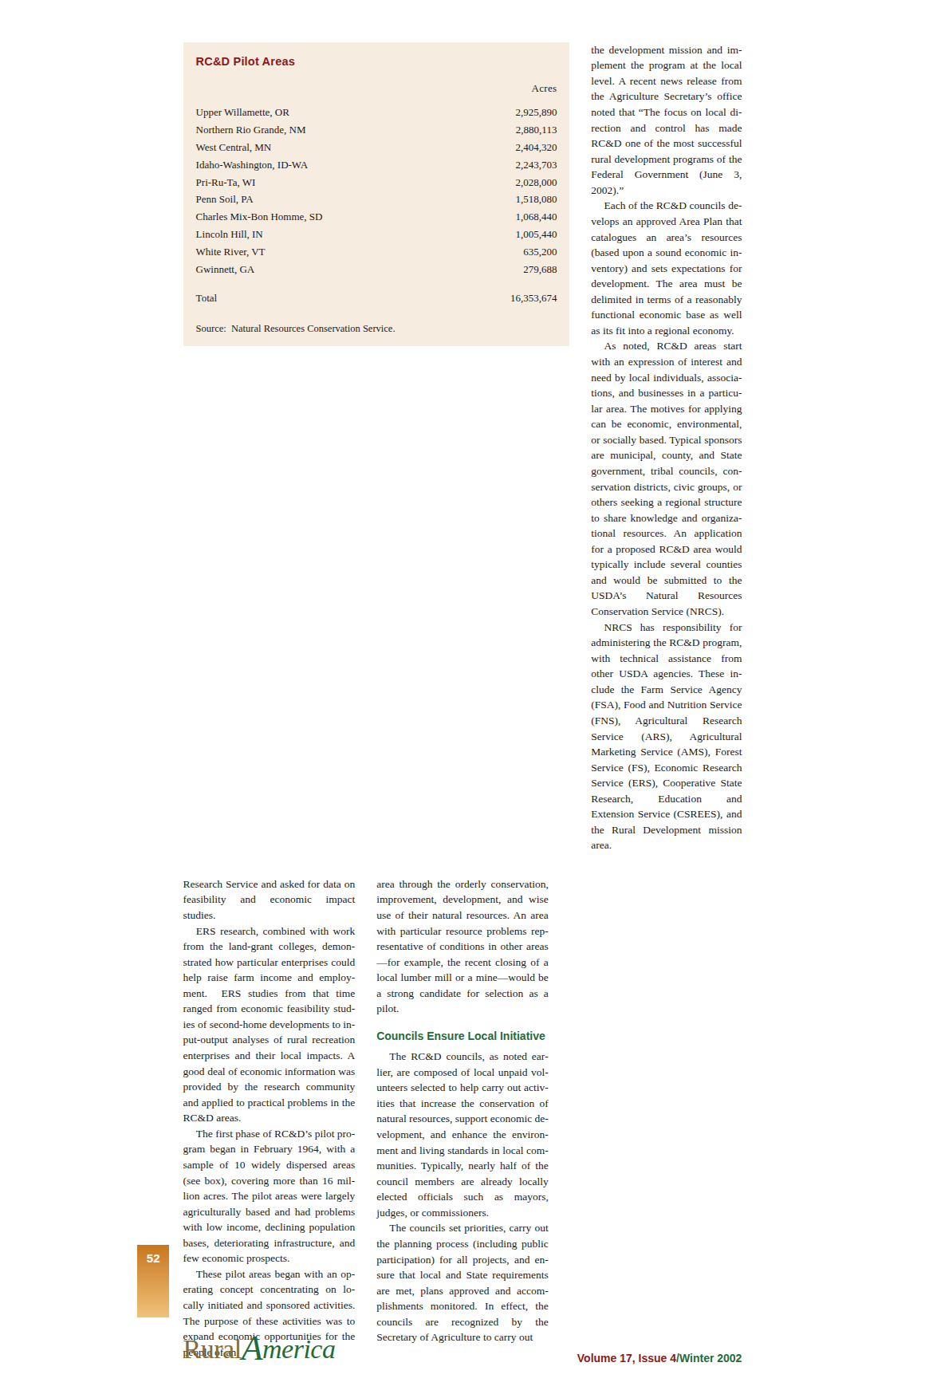RC&D Pilot Areas
Acres
| Upper Willamette, OR | 2,925,890 |
| Northern Rio Grande, NM | 2,880,113 |
| West Central, MN | 2,404,320 |
| Idaho-Washington, ID-WA | 2,243,703 |
| Pri-Ru-Ta, WI | 2,028,000 |
| Penn Soil, PA | 1,518,080 |
| Charles Mix-Bon Homme, SD | 1,068,440 |
| Lincoln Hill, IN | 1,005,440 |
| White River, VT | 635,200 |
| Gwinnett, GA | 279,688 |
| Total | 16,353,674 |
Source: Natural Resources Conservation Service.
the development mission and implement the program at the local level. A recent news release from the Agriculture Secretary’s office noted that “The focus on local direction and control has made RC&D one of the most successful rural development programs of the Federal Government (June 3, 2002).”
Each of the RC&D councils develops an approved Area Plan that catalogues an area’s resources (based upon a sound economic inventory) and sets expectations for development. The area must be delimited in terms of a reasonably functional economic base as well as its fit into a regional economy.
As noted, RC&D areas start with an expression of interest and need by local individuals, associations, and businesses in a particular area. The motives for applying can be economic, environmental, or socially based. Typical sponsors are municipal, county, and State government, tribal councils, conservation districts, civic groups, or others seeking a regional structure to share knowledge and organizational resources. An application for a proposed RC&D area would typically include several counties and would be submitted to the USDA’s Natural Resources Conservation Service (NRCS).
NRCS has responsibility for administering the RC&D program, with technical assistance from other USDA agencies. These include the Farm Service Agency (FSA), Food and Nutrition Service (FNS), Agricultural Research Service (ARS), Agricultural Marketing Service (AMS), Forest Service (FS), Economic Research Service (ERS), Cooperative State Research, Education and Extension Service (CSREES), and the Rural Development mission area.
Research Service and asked for data on feasibility and economic impact studies.
ERS research, combined with work from the land-grant colleges, demonstrated how particular enterprises could help raise farm income and employment. ERS studies from that time ranged from economic feasibility studies of second-home developments to input-output analyses of rural recreation enterprises and their local impacts. A good deal of economic information was provided by the research community and applied to practical problems in the RC&D areas.
The first phase of RC&D’s pilot program began in February 1964, with a sample of 10 widely dispersed areas (see box), covering more than 16 million acres. The pilot areas were largely agriculturally based and had problems with low income, declining population bases, deteriorating infrastructure, and few economic prospects.
These pilot areas began with an operating concept concentrating on locally initiated and sponsored activities. The purpose of these activities was to expand economic opportunities for the people of an
area through the orderly conservation, improvement, development, and wise use of their natural resources. An area with particular resource problems representative of conditions in other areas—for example, the recent closing of a local lumber mill or a mine—would be a strong candidate for selection as a pilot.
Councils Ensure Local Initiative
The RC&D councils, as noted earlier, are composed of local unpaid volunteers selected to help carry out activities that increase the conservation of natural resources, support economic development, and enhance the environment and living standards in local communities. Typically, nearly half of the council members are already locally elected officials such as mayors, judges, or commissioners.
The councils set priorities, carry out the planning process (including public participation) for all projects, and ensure that local and State requirements are met, plans approved and accomplishments monitored. In effect, the councils are recognized by the Secretary of Agriculture to carry out
52
Rural America
Volume 17, Issue 4/Winter 2002